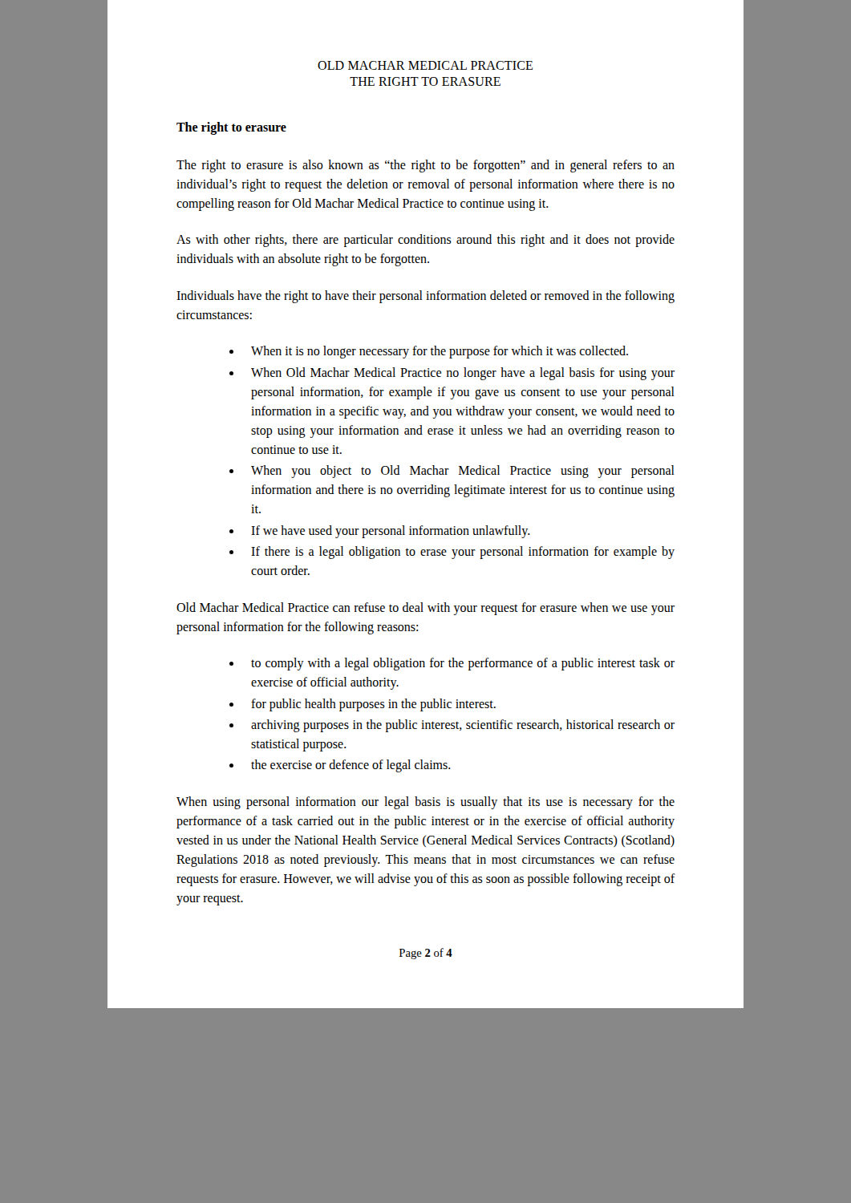Old Machar Medical Practice
The Right to Erasure
The right to erasure
The right to erasure is also known as “the right to be forgotten” and in general refers to an individual’s right to request the deletion or removal of personal information where there is no compelling reason for Old Machar Medical Practice to continue using it.
As with other rights, there are particular conditions around this right and it does not provide individuals with an absolute right to be forgotten.
Individuals have the right to have their personal information deleted or removed in the following circumstances:
When it is no longer necessary for the purpose for which it was collected.
When Old Machar Medical Practice no longer have a legal basis for using your personal information, for example if you gave us consent to use your personal information in a specific way, and you withdraw your consent, we would need to stop using your information and erase it unless we had an overriding reason to continue to use it.
When you object to Old Machar Medical Practice using your personal information and there is no overriding legitimate interest for us to continue using it.
If we have used your personal information unlawfully.
If there is a legal obligation to erase your personal information for example by court order.
Old Machar Medical Practice can refuse to deal with your request for erasure when we use your personal information for the following reasons:
to comply with a legal obligation for the performance of a public interest task or exercise of official authority.
for public health purposes in the public interest.
archiving purposes in the public interest, scientific research, historical research or statistical purpose.
the exercise or defence of legal claims.
When using personal information our legal basis is usually that its use is necessary for the performance of a task carried out in the public interest or in the exercise of official authority vested in us under the National Health Service (General Medical Services Contracts) (Scotland) Regulations 2018 as noted previously. This means that in most circumstances we can refuse requests for erasure. However, we will advise you of this as soon as possible following receipt of your request.
Page 2 of 4